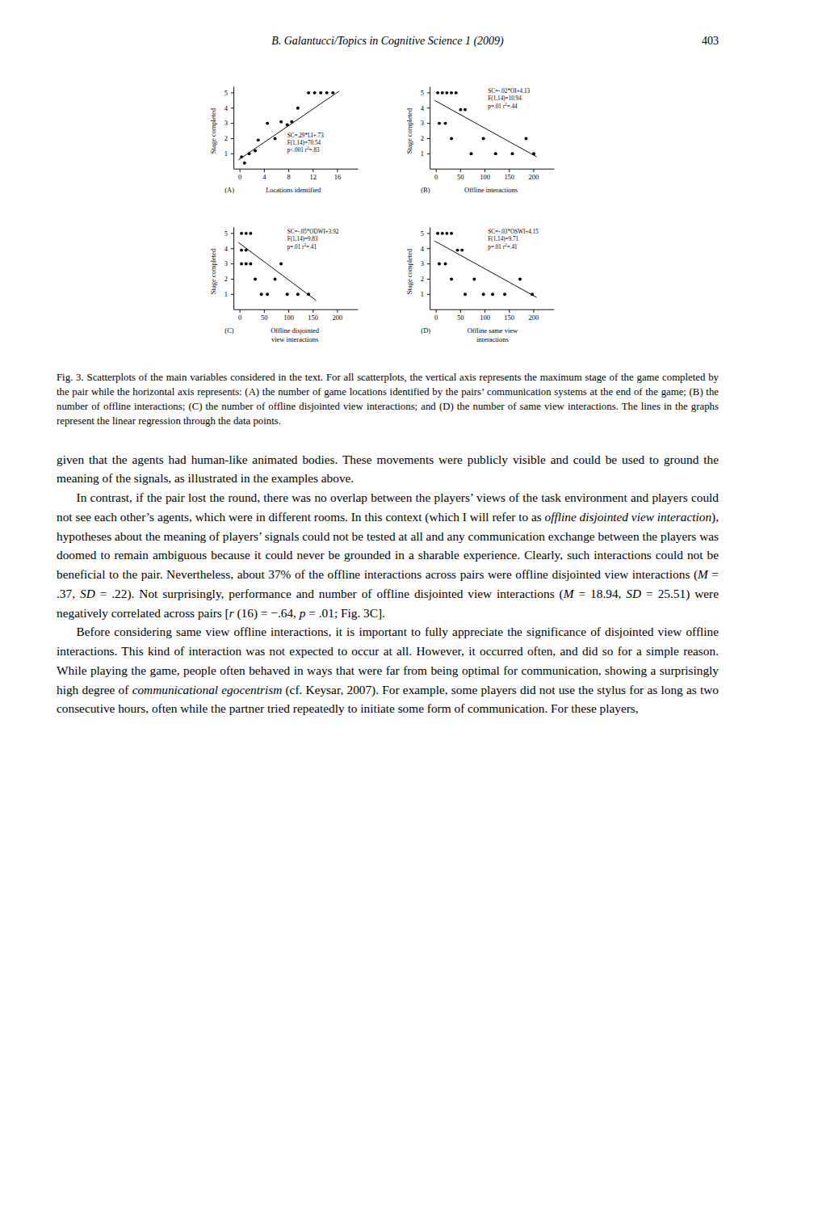B. Galantucci/Topics in Cognitive Science 1 (2009) 403
5 4 3 2 1 0 4 8 12 16 Stage completed SC=.29*LI+.73 F(1,14)=70.54 p<.001 r2=.83 (A) Locations identified
5 4 3 2 1 0 50 100 150 200 Stage completed SC=-.02*OI+4.13 F(1,14)=10.94 p=.01 r2=.44 (B) Offline interactions
5 4 3 2 1 0 50 100 150 200 Stage completed SC=-.05*ODWI+3.92 F(1,14)=9.83 p=.01 r2=.41 (C) Offline disjointed view interactions
5 4 3 2 1 0 50 100 150 200 Stage completed SC=-.03*OSWI+4.15 F(1,14)=9.71 p=.01 r2=.41 (D) Offline same view interactions
Fig. 3. Scatterplots of the main variables considered in the text. For all scatterplots, the vertical axis represents the maximum stage of the game completed by the pair while the horizontal axis represents: (A) the number of game locations identified by the pairs’ communication systems at the end of the game; (B) the number of offline interactions; (C) the number of offline disjointed view interactions; and (D) the number of same view interactions. The lines in the graphs represent the linear regression through the data points.
given that the agents had human-like animated bodies. These movements were publicly visible and could be used to ground the meaning of the signals, as illustrated in the examples above.
In contrast, if the pair lost the round, there was no overlap between the players’ views of the task environment and players could not see each other’s agents, which were in different rooms. In this context (which I will refer to as offline disjointed view interaction), hypotheses about the meaning of players’ signals could not be tested at all and any communication exchange between the players was doomed to remain ambiguous because it could never be grounded in a sharable experience. Clearly, such interactions could not be beneficial to the pair. Nevertheless, about 37% of the offline interactions across pairs were offline disjointed view interactions (M = .37, SD = .22). Not surprisingly, performance and number of offline disjointed view interactions (M = 18.94, SD = 25.51) were negatively correlated across pairs [r (16) = −.64, p = .01; Fig. 3C].
Before considering same view offline interactions, it is important to fully appreciate the significance of disjointed view offline interactions. This kind of interaction was not expected to occur at all. However, it occurred often, and did so for a simple reason. While playing the game, people often behaved in ways that were far from being optimal for communication, showing a surprisingly high degree of communicational egocentrism (cf. Keysar, 2007). For example, some players did not use the stylus for as long as two consecutive hours, often while the partner tried repeatedly to initiate some form of communication. For these players,